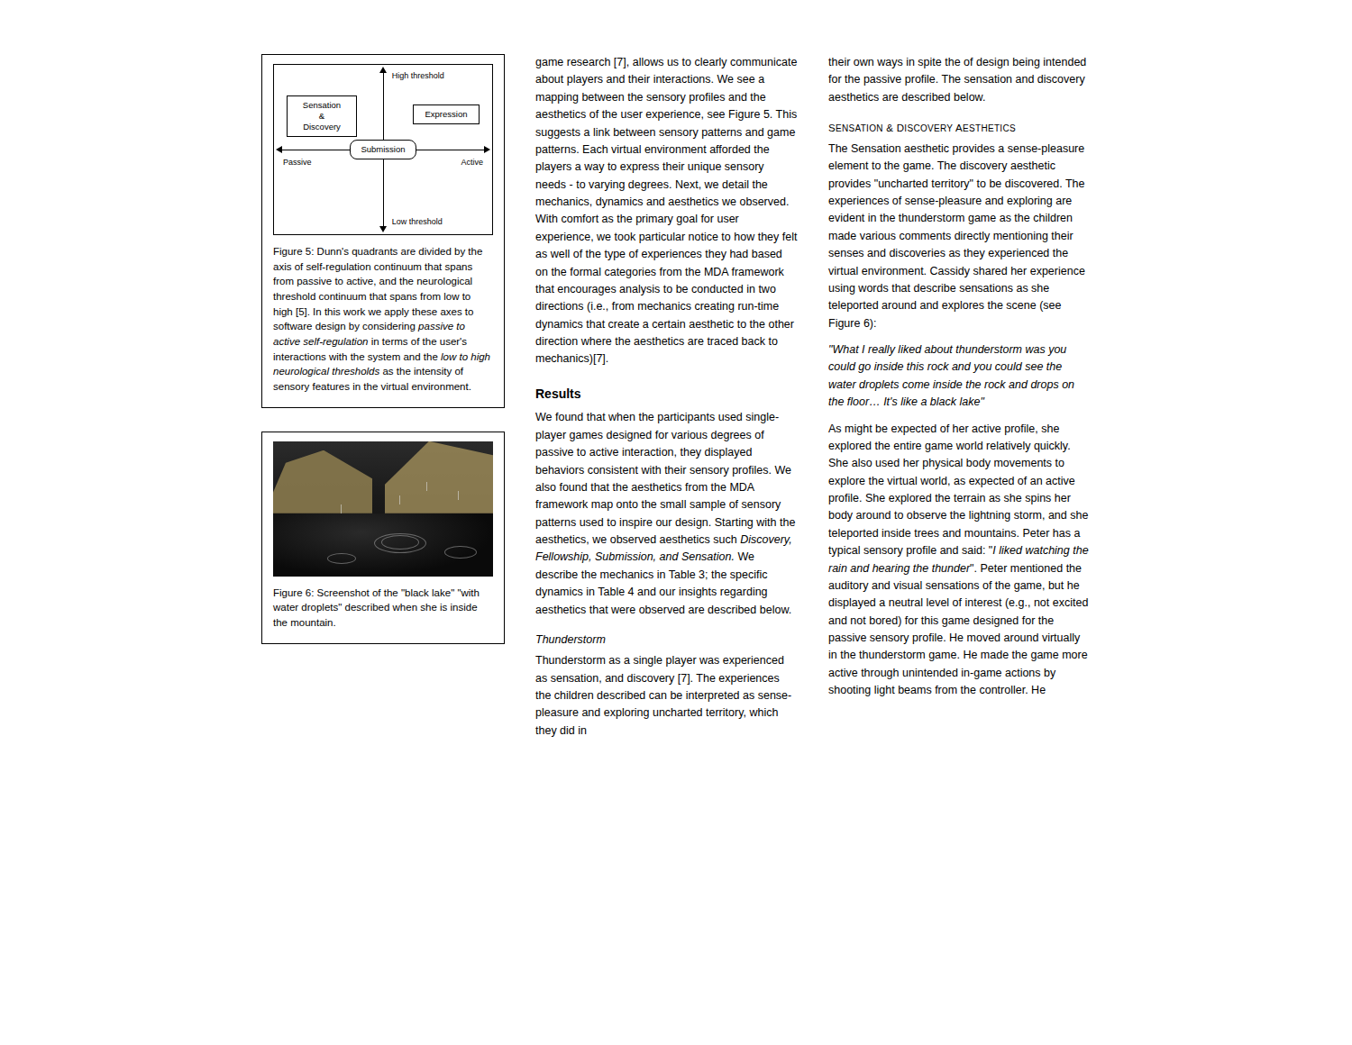High threshold
Low threshold
Passive
Active
Sensation
&
Discovery
Expression
Submission
Figure 5: Dunn's quadrants are divided by the axis of self-regulation continuum that spans from passive to active, and the neurological threshold continuum that spans from low to high [5]. In this work we apply these axes to software design by considering passive to active self-regulation in terms of the user's interactions with the system and the low to high neurological thresholds as the intensity of sensory features in the virtual environment.
Figure 6: Screenshot of the "black lake" "with water droplets" described when she is inside the mountain.
game research [7], allows us to clearly communicate about players and their interactions. We see a mapping between the sensory profiles and the aesthetics of the user experience, see Figure 5. This suggests a link between sensory patterns and game patterns. Each virtual environment afforded the players a way to express their unique sensory needs - to varying degrees. Next, we detail the mechanics, dynamics and aesthetics we observed. With comfort as the primary goal for user experience, we took particular notice to how they felt as well of the type of experiences they had based on the formal categories from the MDA framework that encourages analysis to be conducted in two directions (i.e., from mechanics creating run-time dynamics that create a certain aesthetic to the other direction where the aesthetics are traced back to mechanics)[7].
Results
We found that when the participants used single-player games designed for various degrees of passive to active interaction, they displayed behaviors consistent with their sensory profiles. We also found that the aesthetics from the MDA framework map onto the small sample of sensory patterns used to inspire our design. Starting with the aesthetics, we observed aesthetics such Discovery, Fellowship, Submission, and Sensation. We describe the mechanics in Table 3; the specific dynamics in Table 4 and our insights regarding aesthetics that were observed are described below.
Thunderstorm
Thunderstorm as a single player was experienced as sensation, and discovery [7]. The experiences the children described can be interpreted as sense-pleasure and exploring uncharted territory, which they did in
their own ways in spite the of design being intended for the passive profile. The sensation and discovery aesthetics are described below.
SENSATION & DISCOVERY AESTHETICS
The Sensation aesthetic provides a sense-pleasure element to the game. The discovery aesthetic provides "uncharted territory" to be discovered. The experiences of sense-pleasure and exploring are evident in the thunderstorm game as the children made various comments directly mentioning their senses and discoveries as they experienced the virtual environment. Cassidy shared her experience using words that describe sensations as she teleported around and explores the scene (see Figure 6):
"What I really liked about thunderstorm was you could go inside this rock and you could see the water droplets come inside the rock and drops on the floor… It's like a black lake"
As might be expected of her active profile, she explored the entire game world relatively quickly. She also used her physical body movements to explore the virtual world, as expected of an active profile. She explored the terrain as she spins her body around to observe the lightning storm, and she teleported inside trees and mountains. Peter has a typical sensory profile and said: "I liked watching the rain and hearing the thunder". Peter mentioned the auditory and visual sensations of the game, but he displayed a neutral level of interest (e.g., not excited and not bored) for this game designed for the passive sensory profile. He moved around virtually in the thunderstorm game. He made the game more active through unintended in-game actions by shooting light beams from the controller. He